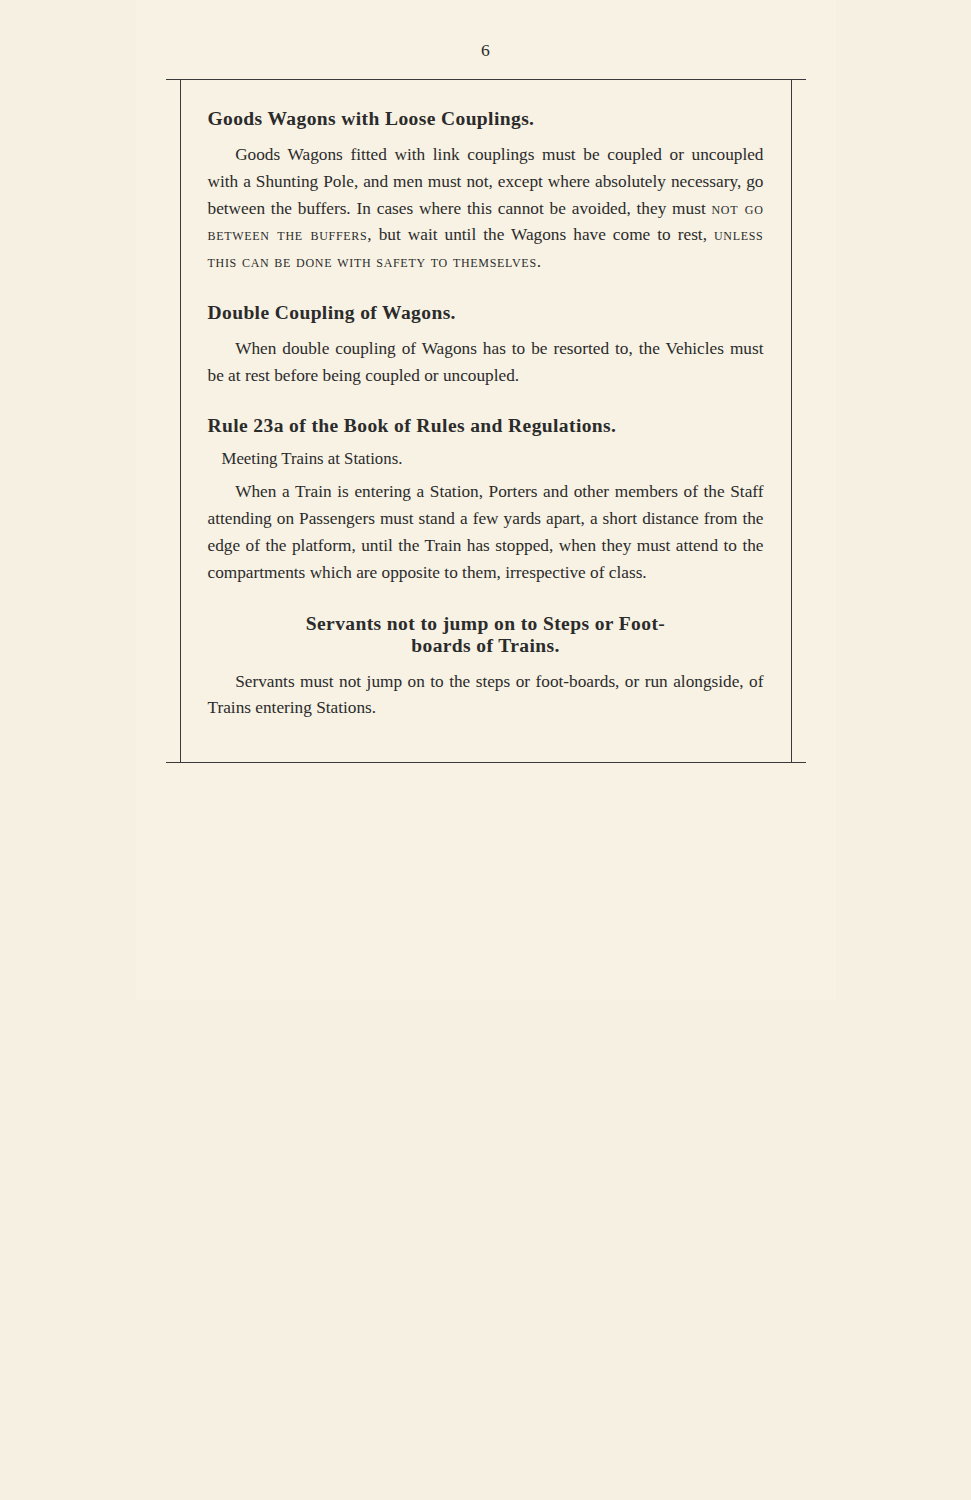6
Goods Wagons with Loose Couplings.
Goods Wagons fitted with link couplings must be coupled or uncoupled with a Shunting Pole, and men must not, except where absolutely necessary, go between the buffers. In cases where this cannot be avoided, they must not go between the buffers, but wait until the Wagons have come to rest, unless this can be done with safety to themselves.
Double Coupling of Wagons.
When double coupling of Wagons has to be resorted to, the Vehicles must be at rest before being coupled or uncoupled.
Rule 23a of the Book of Rules and Regulations.
Meeting Trains at Stations.
When a Train is entering a Station, Porters and other members of the Staff attending on Passengers must stand a few yards apart, a short distance from the edge of the platform, until the Train has stopped, when they must attend to the compartments which are opposite to them, irrespective of class.
Servants not to jump on to Steps or Foot-
boards of Trains.
Servants must not jump on to the steps or foot-boards, or run alongside, of Trains entering Stations.